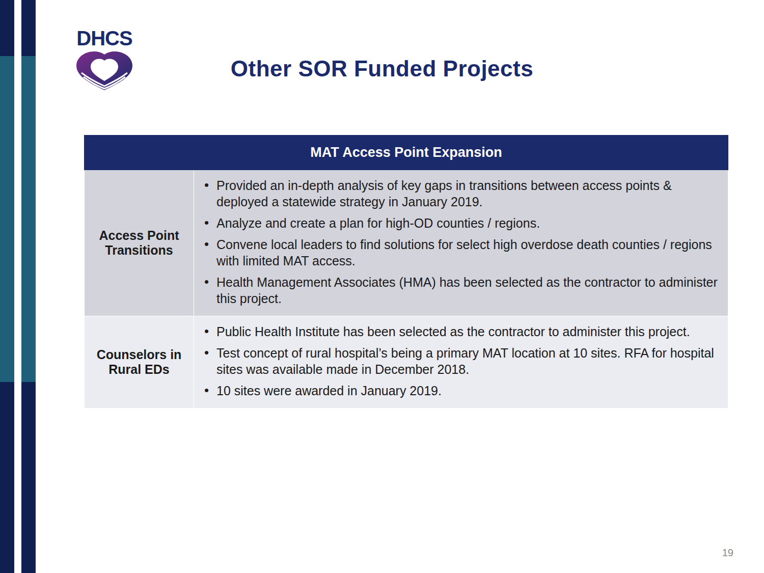DHCS
Other SOR Funded Projects
| MAT Access Point Expansion |
| --- |
| Access Point Transitions | Provided an in-depth analysis of key gaps in transitions between access points & deployed a statewide strategy in January 2019. Analyze and create a plan for high-OD counties / regions. Convene local leaders to find solutions for select high overdose death counties / regions with limited MAT access. Health Management Associates (HMA) has been selected as the contractor to administer this project. |
| Counselors in Rural EDs | Public Health Institute has been selected as the contractor to administer this project. Test concept of rural hospital’s being a primary MAT location at 10 sites. RFA for hospital sites was available made in December 2018. 10 sites were awarded in January 2019. |
19